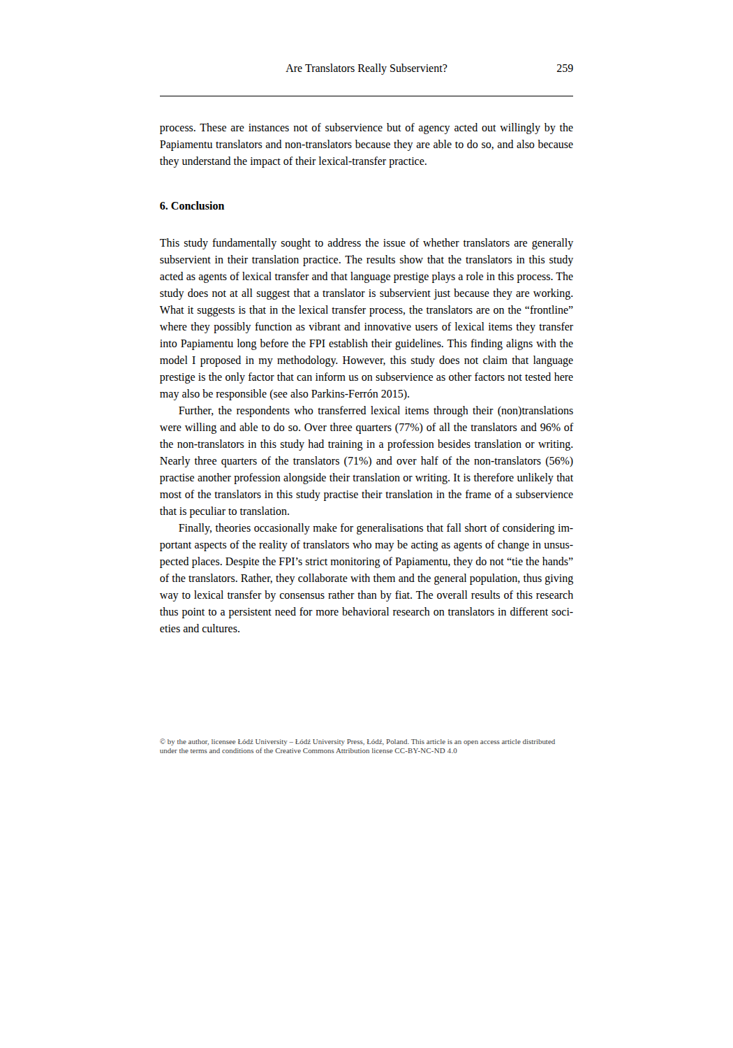Are Translators Really Subservient? 259
process. These are instances not of subservience but of agency acted out willingly by the Papiamentu translators and non-translators because they are able to do so, and also because they understand the impact of their lexical-transfer practice.
6. Conclusion
This study fundamentally sought to address the issue of whether translators are generally subservient in their translation practice. The results show that the translators in this study acted as agents of lexical transfer and that language prestige plays a role in this process. The study does not at all suggest that a translator is subservient just because they are working. What it suggests is that in the lexical transfer process, the translators are on the “frontline” where they possibly function as vibrant and innovative users of lexical items they transfer into Papiamentu long before the FPI establish their guidelines. This finding aligns with the model I proposed in my methodology. However, this study does not claim that language prestige is the only factor that can inform us on subservience as other factors not tested here may also be responsible (see also Parkins-Ferrón 2015).
Further, the respondents who transferred lexical items through their (non)translations were willing and able to do so. Over three quarters (77%) of all the translators and 96% of the non-translators in this study had training in a profession besides translation or writing. Nearly three quarters of the translators (71%) and over half of the non-translators (56%) practise another profession alongside their translation or writing. It is therefore unlikely that most of the translators in this study practise their translation in the frame of a subservience that is peculiar to translation.
Finally, theories occasionally make for generalisations that fall short of considering important aspects of the reality of translators who may be acting as agents of change in unsuspected places. Despite the FPI’s strict monitoring of Papiamentu, they do not “tie the hands” of the translators. Rather, they collaborate with them and the general population, thus giving way to lexical transfer by consensus rather than by fiat. The overall results of this research thus point to a persistent need for more behavioral research on translators in different societies and cultures.
© by the author, licensee Łódź University – Łódź University Press, Łódź, Poland. This article is an open access article distributed under the terms and conditions of the Creative Commons Attribution license CC-BY-NC-ND 4.0